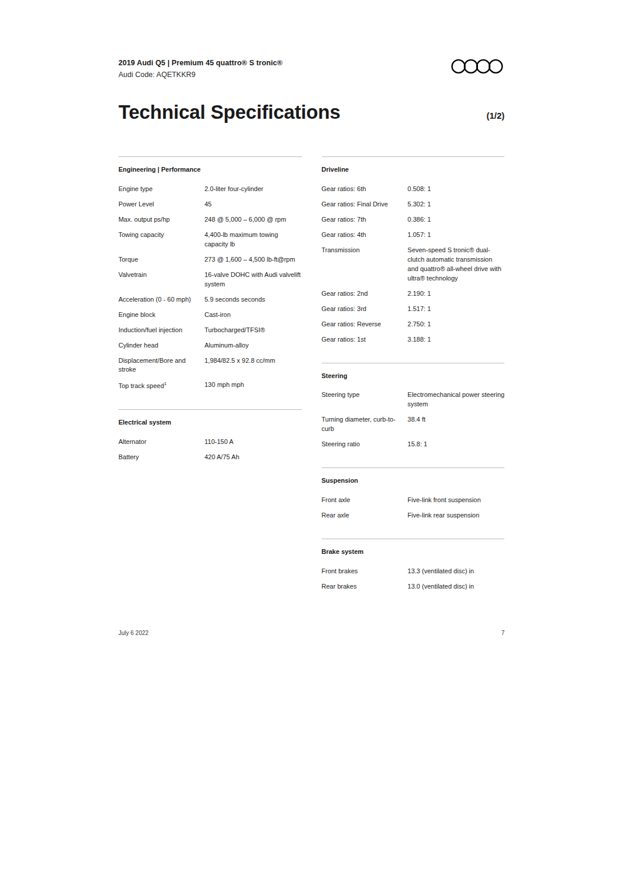2019 Audi Q5 | Premium 45 quattro® S tronic®
Audi Code: AQETKKR9
Technical Specifications
(1/2)
Engineering | Performance
| Engine type | 2.0-liter four-cylinder |
| Power Level | 45 |
| Max. output ps/hp | 248 @ 5,000 – 6,000 @ rpm |
| Towing capacity | 4,400-lb maximum towing capacity lb |
| Torque | 273 @ 1,600 – 4,500 lb-ft@rpm |
| Valvetrain | 16-valve DOHC with Audi valvelift system |
| Acceleration (0 - 60 mph) | 5.9 seconds seconds |
| Engine block | Cast-iron |
| Induction/fuel injection | Turbocharged/TFSI® |
| Cylinder head | Aluminum-alloy |
| Displacement/Bore and stroke | 1,984/82.5 x 92.8 cc/mm |
| Top track speed 1 | 130 mph mph |
Electrical system
| Alternator | 110-150 A |
| Battery | 420 A/75 Ah |
Driveline
| Gear ratios: 6th | 0.508: 1 |
| Gear ratios: Final Drive | 5.302: 1 |
| Gear ratios: 7th | 0.386: 1 |
| Gear ratios: 4th | 1.057: 1 |
| Transmission | Seven-speed S tronic® dual-clutch automatic transmission and quattro® all-wheel drive with ultra® technology |
| Gear ratios: 2nd | 2.190: 1 |
| Gear ratios: 3rd | 1.517: 1 |
| Gear ratios: Reverse | 2.750: 1 |
| Gear ratios: 1st | 3.188: 1 |
Steering
| Steering type | Electromechanical power steering system |
| Turning diameter, curb-to-curb | 38.4 ft |
| Steering ratio | 15.8: 1 |
Suspension
| Front axle | Five-link front suspension |
| Rear axle | Five-link rear suspension |
Brake system
| Front brakes | 13.3 (ventilated disc) in |
| Rear brakes | 13.0 (ventilated disc) in |
July 6 2022
7